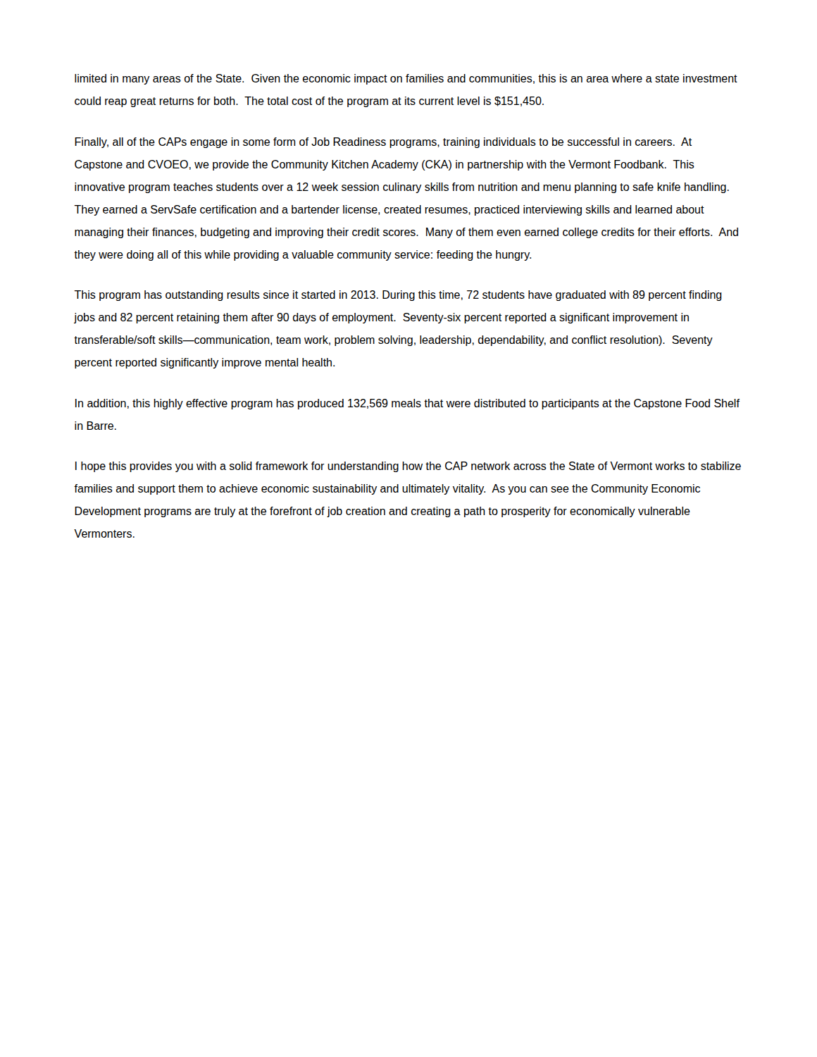limited in many areas of the State. Given the economic impact on families and communities, this is an area where a state investment could reap great returns for both. The total cost of the program at its current level is $151,450.
Finally, all of the CAPs engage in some form of Job Readiness programs, training individuals to be successful in careers. At Capstone and CVOEO, we provide the Community Kitchen Academy (CKA) in partnership with the Vermont Foodbank. This innovative program teaches students over a 12 week session culinary skills from nutrition and menu planning to safe knife handling. They earned a ServSafe certification and a bartender license, created resumes, practiced interviewing skills and learned about managing their finances, budgeting and improving their credit scores. Many of them even earned college credits for their efforts. And they were doing all of this while providing a valuable community service: feeding the hungry.
This program has outstanding results since it started in 2013. During this time, 72 students have graduated with 89 percent finding jobs and 82 percent retaining them after 90 days of employment. Seventy-six percent reported a significant improvement in transferable/soft skills—communication, team work, problem solving, leadership, dependability, and conflict resolution). Seventy percent reported significantly improve mental health.
In addition, this highly effective program has produced 132,569 meals that were distributed to participants at the Capstone Food Shelf in Barre.
I hope this provides you with a solid framework for understanding how the CAP network across the State of Vermont works to stabilize families and support them to achieve economic sustainability and ultimately vitality. As you can see the Community Economic Development programs are truly at the forefront of job creation and creating a path to prosperity for economically vulnerable Vermonters.